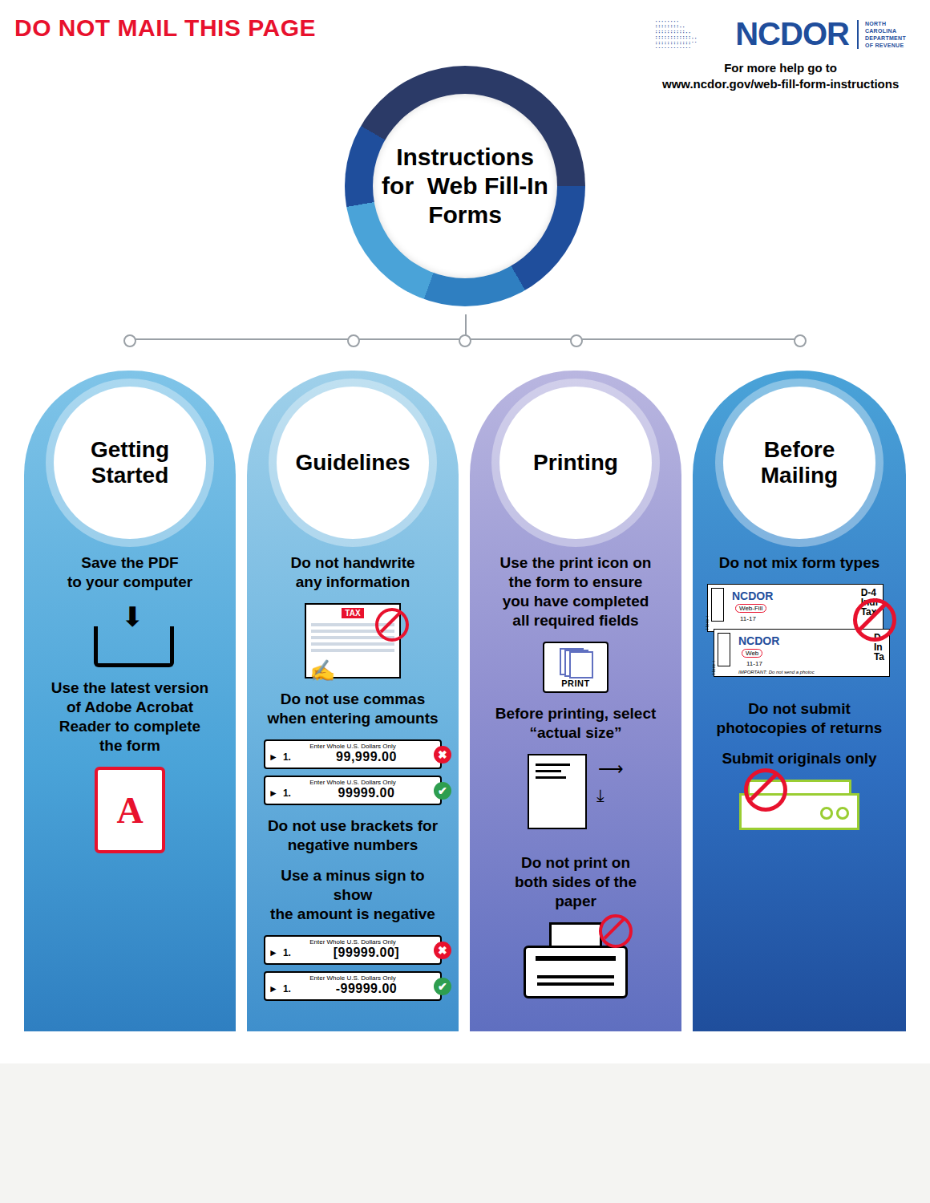DO NOT MAIL THIS PAGE
::::::::
::::::::::
::::::::::::
::::::::::::::
::::::::::::
NCDOR
NORTH
CAROLINA
DEPARTMENT
OF REVENUE
For more help go to
www.ncdor.gov/web-fill-form-instructions
Instructions
for Web Fill-In
Forms
Getting
Started
Save the PDF
to your computer
⬇
Use the latest version
of Adobe Acrobat
Reader to complete
the form
A
Guidelines
Do not handwrite
any information
TAX
✍
Do not use commas
when entering amounts
Enter Whole U.S. Dollars Only
► 1. 99,999.00
✖
Enter Whole U.S. Dollars Only
► 1. 99999.00
✔
Do not use brackets for
negative numbers
Use a minus sign to show
the amount is negative
Enter Whole U.S. Dollars Only
► 1. [99999.00]
✖
Enter Whole U.S. Dollars Only
► 1. -99999.00
✔
Printing
Use the print icon on
the form to ensure
you have completed
all required fields
PRINT
Before printing, select
“actual size”
⟶
⤓
Do not print on
both sides of the
paper
Before
Mailing
Do not mix form types
Here ↑
NCDOR
Web-Fill
11-17
D-4
Indi
Tax
Here ↑
NCDOR
Web
11-17
D
In
Ta
IMPORTANT: Do not send a photoc
Do not submit
photocopies of returns
Submit originals only